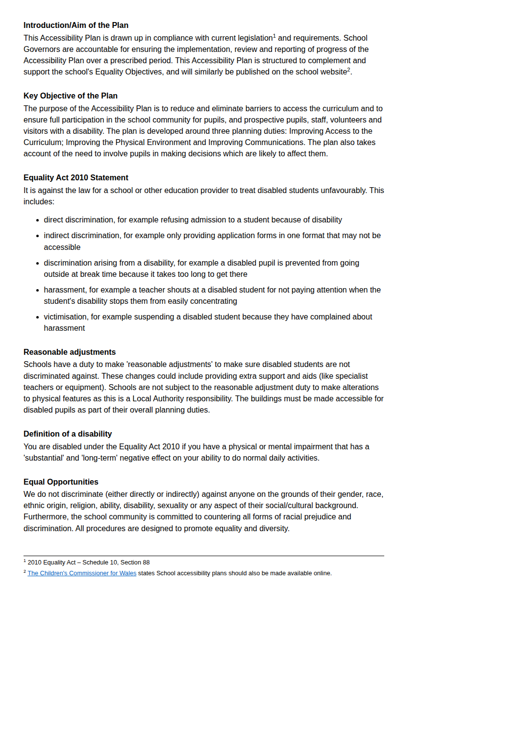Introduction/Aim of the Plan
This Accessibility Plan is drawn up in compliance with current legislation1 and requirements. School Governors are accountable for ensuring the implementation, review and reporting of progress of the Accessibility Plan over a prescribed period. This Accessibility Plan is structured to complement and support the school's Equality Objectives, and will similarly be published on the school website2.
Key Objective of the Plan
The purpose of the Accessibility Plan is to reduce and eliminate barriers to access the curriculum and to ensure full participation in the school community for pupils, and prospective pupils, staff, volunteers and visitors with a disability. The plan is developed around three planning duties: Improving Access to the Curriculum; Improving the Physical Environment and Improving Communications. The plan also takes account of the need to involve pupils in making decisions which are likely to affect them.
Equality Act 2010 Statement
It is against the law for a school or other education provider to treat disabled students unfavourably. This includes:
direct discrimination, for example refusing admission to a student because of disability
indirect discrimination, for example only providing application forms in one format that may not be accessible
discrimination arising from a disability, for example a disabled pupil is prevented from going outside at break time because it takes too long to get there
harassment, for example a teacher shouts at a disabled student for not paying attention when the student's disability stops them from easily concentrating
victimisation, for example suspending a disabled student because they have complained about harassment
Reasonable adjustments
Schools have a duty to make 'reasonable adjustments' to make sure disabled students are not discriminated against. These changes could include providing extra support and aids (like specialist teachers or equipment). Schools are not subject to the reasonable adjustment duty to make alterations to physical features as this is a Local Authority responsibility. The buildings must be made accessible for disabled pupils as part of their overall planning duties.
Definition of a disability
You are disabled under the Equality Act 2010 if you have a physical or mental impairment that has a 'substantial' and 'long-term' negative effect on your ability to do normal daily activities.
Equal Opportunities
We do not discriminate (either directly or indirectly) against anyone on the grounds of their gender, race, ethnic origin, religion, ability, disability, sexuality or any aspect of their social/cultural background. Furthermore, the school community is committed to countering all forms of racial prejudice and discrimination. All procedures are designed to promote equality and diversity.
1 2010 Equality Act – Schedule 10, Section 88
2 The Children's Commissioner for Wales states School accessibility plans should also be made available online.